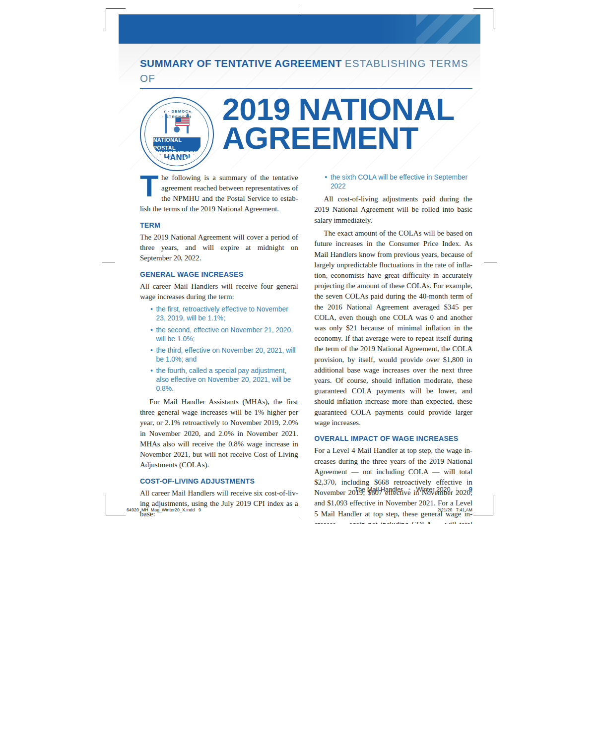Summary of Tentative Agreement Establishing Terms of
Unity · Democracy · Strength
NATIONAL POSTAL
MAILHANDLERS
★U N I O N★
Division of LIUNA · AFL-CIO
2019 NATIONAL
AGREEMENT
The following is a summary of the tentative agreement reached between representatives of the NPMHU and the Postal Service to establish the terms of the 2019 National Agreement.
Term
The 2019 National Agreement will cover a period of three years, and will expire at midnight on September 20, 2022.
General Wage Increases
All career Mail Handlers will receive four general wage increases during the term:
the first, retroactively effective to November 23, 2019, will be 1.1%;
the second, effective on November 21, 2020, will be 1.0%;
the third, effective on November 20, 2021, will be 1.0%; and
the fourth, called a special pay adjustment, also effective on November 20, 2021, will be 0.8%.
For Mail Handler Assistants (MHAs), the first three general wage increases will be 1% higher per year, or 2.1% retroactively to November 2019, 2.0% in November 2020, and 2.0% in November 2021. MHAs also will receive the 0.8% wage increase in November 2021, but will not receive Cost of Living Adjustments (COLAs).
Cost-of-Living Adjustments
All career Mail Handlers will receive six cost-of-living adjustments, using the July 2019 CPI index as a base:
the first COLA will be effective in March 2020
the second COLA will be effective in September 2020
the third COLA will be effective in March 2021
the fourth COLA will be effective in September 2021
the fifth COLA will be effective in March 2022
the sixth COLA will be effective in September 2022
All cost-of-living adjustments paid during the 2019 National Agreement will be rolled into basic salary immediately.
The exact amount of the COLAs will be based on future increases in the Consumer Price Index. As Mail Handlers know from previous years, because of largely unpredictable fluctuations in the rate of inflation, economists have great difficulty in accurately projecting the amount of these COLAs. For example, the seven COLAs paid during the 40-month term of the 2016 National Agreement averaged $345 per COLA, even though one COLA was 0 and another was only $21 because of minimal inflation in the economy. If that average were to repeat itself during the term of the 2019 National Agreement, the COLA provision, by itself, would provide over $1,800 in additional base wage increases over the next three years. Of course, should inflation moderate, these guaranteed COLA payments will be lower, and should inflation increase more than expected, these guaranteed COLA payments could provide larger wage increases.
Overall Impact of Wage Increases
For a Level 4 Mail Handler at top step, the wage increases during the three years of the 2019 National Agreement — not including COLA — will total $2,370, including $668 retroactively effective in November 2019; $607 effective in November 2020; and $1,093 effective in November 2021. For a Level 5 Mail Handler at top step, these general wage increases — again not including COLA — will total $2,413 over the three years of the contract, including $681 retroactively effective in November 2019; $619 effective in November 2020; and $1,114 effective in November 2021. When projected COLA payments are added at the consensus estimate of $250 per increase, at top step for career employees
The Mail Handler • Winter 2020 | 9
64920_MH_Mag_Winter20_X.indd 9
2/21/20 7:41 AM